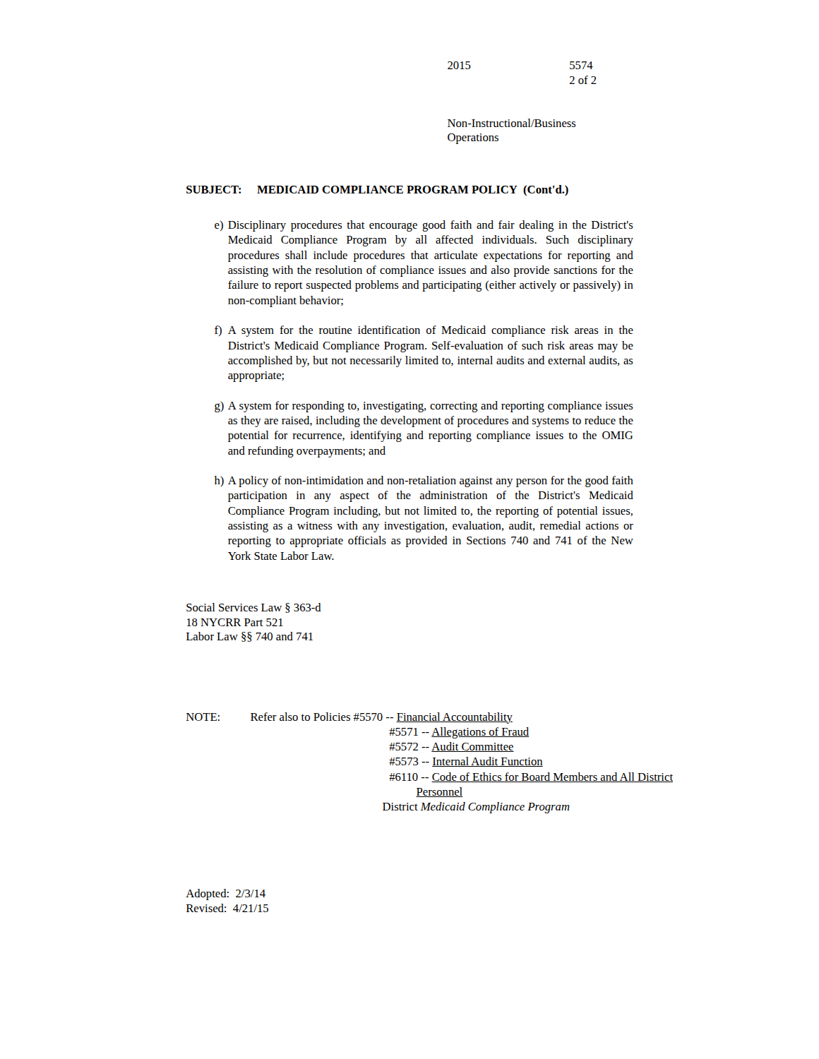2015 5574
2 of 2
Non-Instructional/Business
Operations
SUBJECT: MEDICAID COMPLIANCE PROGRAM POLICY (Cont'd.)
e)
Disciplinary procedures that encourage good faith and fair dealing in the District's Medicaid Compliance Program by all affected individuals. Such disciplinary procedures shall include procedures that articulate expectations for reporting and assisting with the resolution of compliance issues and also provide sanctions for the failure to report suspected problems and participating (either actively or passively) in non-compliant behavior;
f)
A system for the routine identification of Medicaid compliance risk areas in the District's Medicaid Compliance Program. Self-evaluation of such risk areas may be accomplished by, but not necessarily limited to, internal audits and external audits, as appropriate;
g)
A system for responding to, investigating, correcting and reporting compliance issues as they are raised, including the development of procedures and systems to reduce the potential for recurrence, identifying and reporting compliance issues to the OMIG and refunding overpayments; and
h)
A policy of non-intimidation and non-retaliation against any person for the good faith participation in any aspect of the administration of the District's Medicaid Compliance Program including, but not limited to, the reporting of potential issues, assisting as a witness with any investigation, evaluation, audit, remedial actions or reporting to appropriate officials as provided in Sections 740 and 741 of the New York State Labor Law.
Social Services Law § 363-d
18 NYCRR Part 521
Labor Law §§ 740 and 741
NOTE:
Refer also to Policies #5570 -- Financial Accountability
#5571 -- Allegations of Fraud
#5572 -- Audit Committee
#5573 -- Internal Audit Function
#6110 -- Code of Ethics for Board Members and All District
Personnel
District Medicaid Compliance Program
Adopted: 2/3/14
Revised: 4/21/15